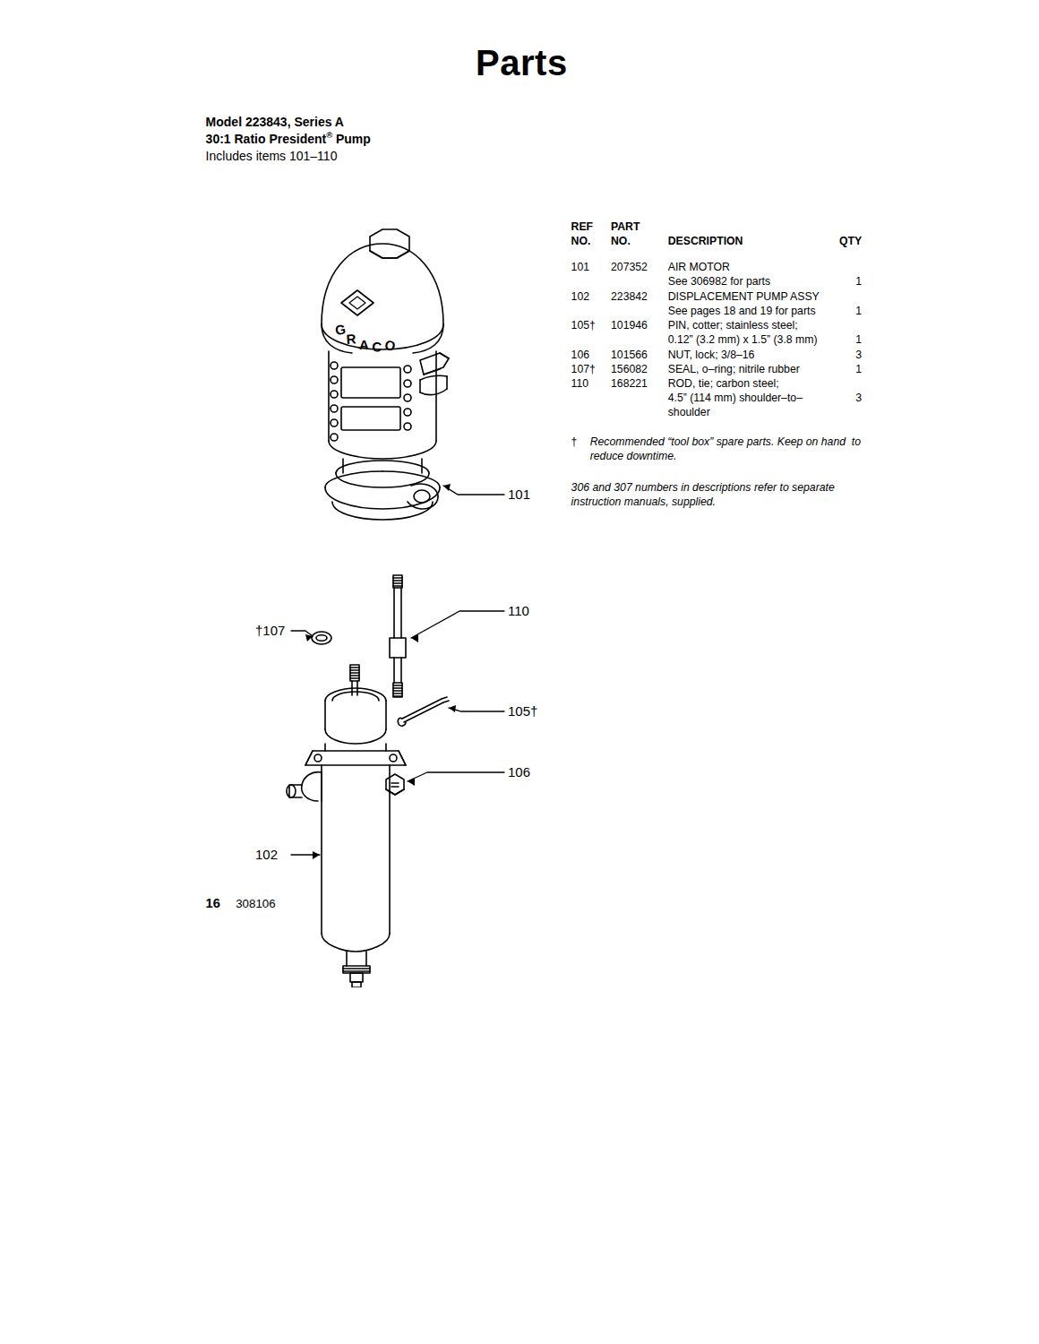Parts
Model 223843, Series A
30:1 Ratio President® Pump
Includes items 101–110
| REF | PART | | |
| --- | --- | --- | --- |
| NO. | NO. | DESCRIPTION | QTY |
| 101 | 207352 | AIR MOTOR | |
| | | See 306982 for parts | 1 |
| 102 | 223842 | DISPLACEMENT PUMP ASSY | |
| | | See pages 18 and 19 for parts | 1 |
| 105† | 101946 | PIN, cotter; stainless steel; | |
| | | 0.12” (3.2 mm) x 1.5” (3.8 mm) | 1 |
| 106 | 101566 | NUT, lock; 3/8–16 | 3 |
| 107† | 156082 | SEAL, o–ring; nitrile rubber | 1 |
| 110 | 168221 | ROD, tie; carbon steel; | |
| | | 4.5” (114 mm) shoulder–to–shoulder | 3 |
† Recommended “tool box” spare parts. Keep on hand to reduce downtime.
306 and 307 numbers in descriptions refer to separate instruction manuals, supplied.
G R A C O 101 110 †107 105† 106 102
16308106